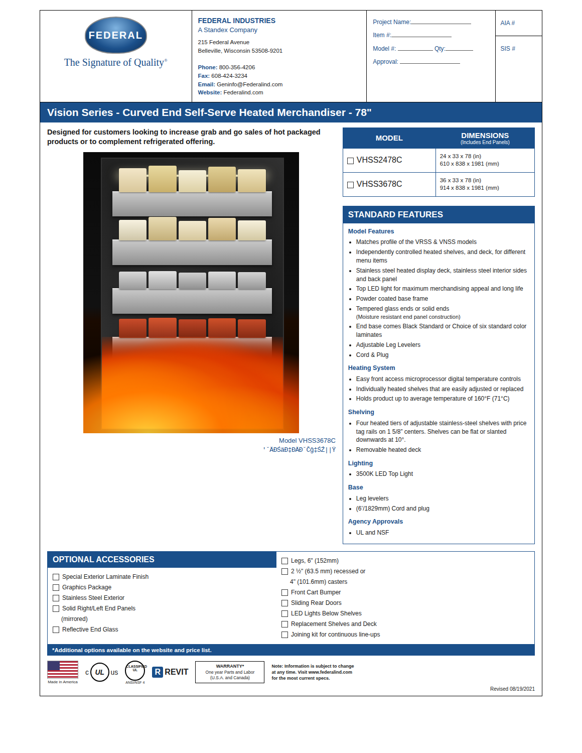FEDERAL
The Signature of Quality®
FEDERAL INDUSTRIES
A Standex Company
215 Federal Avenue
Belleville, Wisconsin 53508-9201
Phone: 800-356-4206
Fax: 608-424-3234
Email: Geninfo@Federalind.com
Website: Federalind.com
Project Name:
Item #:
Model #: Qty:
Approval:
AIA #
SIS #
Vision Series - Curved End Self-Serve Heated Merchandiser - 78"
Designed for customers looking to increase grab and go sales of hot packaged products or to complement refrigerated offering.
Model VHSS3678C
'ˇÄÐŚäÐ‡ÐÄÐˇČĝ‡ŚŹ||Ÿ
| MODEL | DIMENSIONS (Includes End Panels) |
| --- | --- |
| VHSS2478C | 24 x 33 x 78 (in) 610 x 838 x 1981 (mm) |
| VHSS3678C | 36 x 33 x 78 (in) 914 x 838 x 1981 (mm) |
STANDARD FEATURES
Model Features
Matches profile of the VRSS & VNSS models
Independently controlled heated shelves, and deck, for different menu items
Stainless steel heated display deck, stainless steel interior sides and back panel
Top LED light for maximum merchandising appeal and long life
Powder coated base frame
Tempered glass ends or solid ends (Moisture resistant end panel construction)
End base comes Black Standard or Choice of six standard color laminates
Adjustable Leg Levelers
Cord & Plug
Heating System
Easy front access microprocessor digital temperature controls
Individually heated shelves that are easily adjusted or replaced
Holds product up to average temperature of 160°F (71°C)
Shelving
Four heated tiers of adjustable stainless-steel shelves with price tag rails on 1 5/8” centers. Shelves can be flat or slanted downwards at 10°.
Removable heated deck
Lighting
3500K LED Top Light
Base
Leg levelers
(6’/1829mm) Cord and plug
Agency Approvals
UL and NSF
OPTIONAL ACCESSORIES
Special Exterior Laminate Finish
Graphics Package
Stainless Steel Exterior
Solid Right/Left End Panels
(mirrored)
Reflective End Glass
Legs, 6" (152mm)
2 ½" (63.5 mm) recessed or
4" (101.6mm) casters
Front Cart Bumper
Sliding Rear Doors
LED Lights Below Shelves
Replacement Shelves and Deck
Joining kit for continuous line-ups
*Additional options available on the website and price list.
Made in America
c UL us
CLASSIFIED
UL
ANSI/NSF 4
RREVIT
WARRANTY*
One year Parts and Labor
(U.S.A. and Canada)
Note: Information is subject to change at any time. Visit www.federalind.com for the most current specs.
Revised 08/19/2021